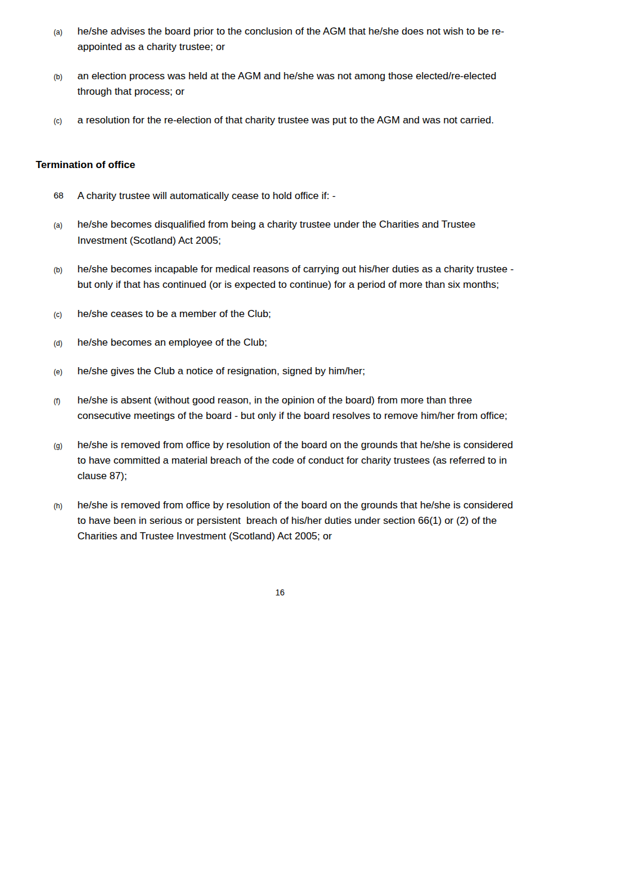(a)
he/she advises the board prior to the conclusion of the AGM that he/she does not wish to be re-appointed as a charity trustee; or
(b)
an election process was held at the AGM and he/she was not among those elected/re-elected through that process; or
(c)
a resolution for the re-election of that charity trustee was put to the AGM and was not carried.
Termination of office
68
A charity trustee will automatically cease to hold office if: -
(a)
he/she becomes disqualified from being a charity trustee under the Charities and Trustee Investment (Scotland) Act 2005;
(b)
he/she becomes incapable for medical reasons of carrying out his/her duties as a charity trustee - but only if that has continued (or is expected to continue) for a period of more than six months;
(c)
he/she ceases to be a member of the Club;
(d)
he/she becomes an employee of the Club;
(e)
he/she gives the Club a notice of resignation, signed by him/her;
(f)
he/she is absent (without good reason, in the opinion of the board) from more than three consecutive meetings of the board - but only if the board resolves to remove him/her from office;
(g)
he/she is removed from office by resolution of the board on the grounds that he/she is considered to have committed a material breach of the code of conduct for charity trustees (as referred to in clause 87);
(h)
he/she is removed from office by resolution of the board on the grounds that he/she is considered to have been in serious or persistent breach of his/her duties under section 66(1) or (2) of the Charities and Trustee Investment (Scotland) Act 2005; or
16